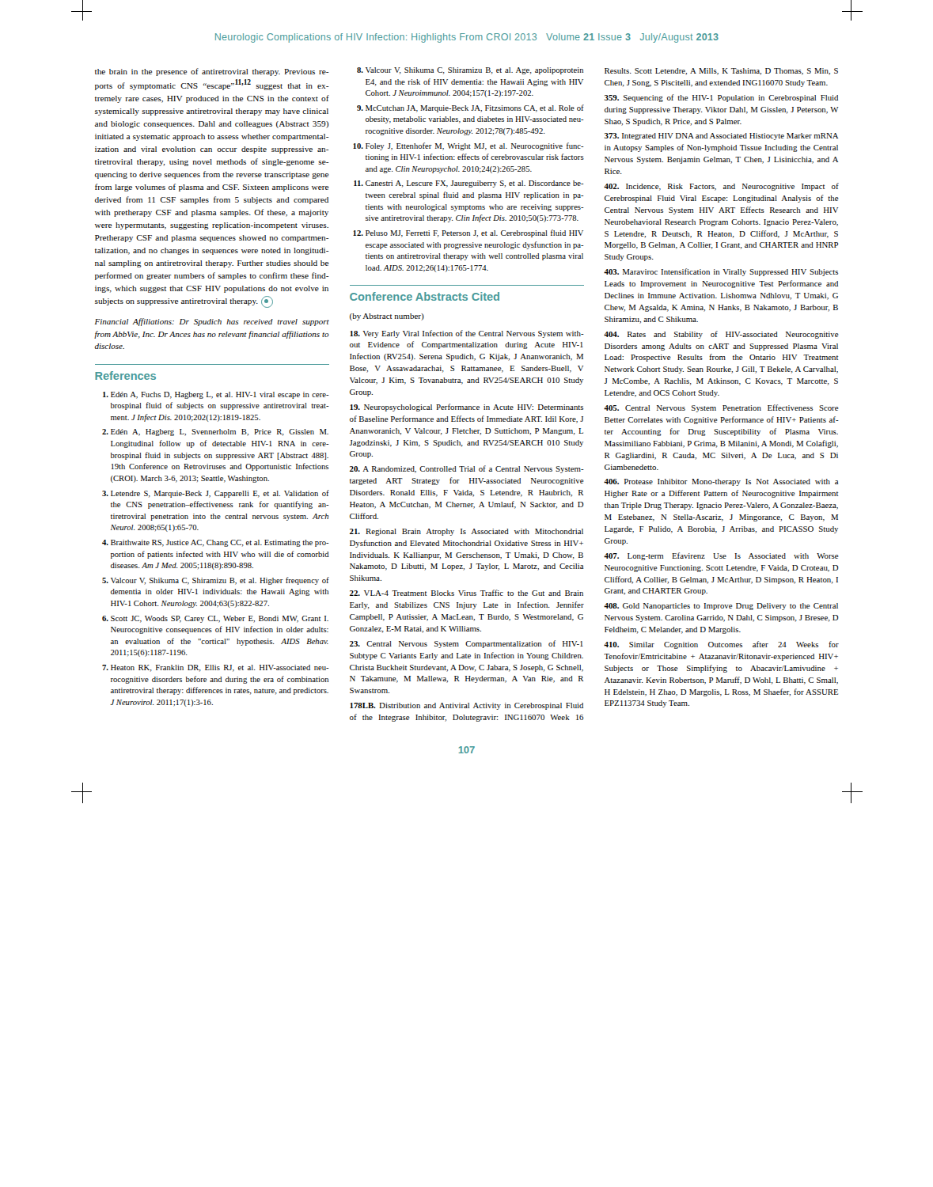Neurologic Complications of HIV Infection: Highlights From CROI 2013 Volume 21 Issue 3 July/August 2013
the brain in the presence of antiretroviral therapy. Previous reports of symptomatic CNS “escape”11,12 suggest that in extremely rare cases, HIV produced in the CNS in the context of systemically suppressive antiretroviral therapy may have clinical and biologic consequences. Dahl and colleagues (Abstract 359) initiated a systematic approach to assess whether compartmentalization and viral evolution can occur despite suppressive antiretroviral therapy, using novel methods of single-genome sequencing to derive sequences from the reverse transcriptase gene from large volumes of plasma and CSF. Sixteen amplicons were derived from 11 CSF samples from 5 subjects and compared with pretherapy CSF and plasma samples. Of these, a majority were hypermutants, suggesting replication-incompetent viruses. Pretherapy CSF and plasma sequences showed no compartmentalization, and no changes in sequences were noted in longitudinal sampling on antiretroviral therapy. Further studies should be performed on greater numbers of samples to confirm these findings, which suggest that CSF HIV populations do not evolve in subjects on suppressive antiretroviral therapy.
Financial Affiliations: Dr Spudich has received travel support from AbbVie, Inc. Dr Ances has no relevant financial affiliations to disclose.
References
Edén A, Fuchs D, Hagberg L, et al. HIV-1 viral escape in cerebrospinal fluid of subjects on suppressive antiretroviral treatment. J Infect Dis. 2010;202(12):1819-1825.
Edén A, Hagberg L, Svennerholm B, Price R, Gisslen M. Longitudinal follow up of detectable HIV-1 RNA in cerebrospinal fluid in subjects on suppressive ART [Abstract 488]. 19th Conference on Retroviruses and Opportunistic Infections (CROI). March 3-6, 2013; Seattle, Washington.
Letendre S, Marquie-Beck J, Capparelli E, et al. Validation of the CNS penetration–effectiveness rank for quantifying antiretroviral penetration into the central nervous system. Arch Neurol. 2008;65(1):65-70.
Braithwaite RS, Justice AC, Chang CC, et al. Estimating the proportion of patients infected with HIV who will die of comorbid diseases. Am J Med. 2005;118(8):890-898.
Valcour V, Shikuma C, Shiramizu B, et al. Higher frequency of dementia in older HIV-1 individuals: the Hawaii Aging with HIV-1 Cohort. Neurology. 2004;63(5):822-827.
Scott JC, Woods SP, Carey CL, Weber E, Bondi MW, Grant I. Neurocognitive consequences of HIV infection in older adults: an evaluation of the "cortical" hypothesis. AIDS Behav. 2011;15(6):1187-1196.
Heaton RK, Franklin DR, Ellis RJ, et al. HIV-associated neurocognitive disorders before and during the era of combination antiretroviral therapy: differences in rates, nature, and predictors. J Neurovirol. 2011;17(1):3-16.
Valcour V, Shikuma C, Shiramizu B, et al. Age, apolipoprotein E4, and the risk of HIV dementia: the Hawaii Aging with HIV Cohort. J Neuroimmunol. 2004;157(1-2):197-202.
McCutchan JA, Marquie-Beck JA, Fitzsimons CA, et al. Role of obesity, metabolic variables, and diabetes in HIV-associated neurocognitive disorder. Neurology. 2012;78(7):485-492.
Foley J, Ettenhofer M, Wright MJ, et al. Neurocognitive functioning in HIV-1 infection: effects of cerebrovascular risk factors and age. Clin Neuropsychol. 2010;24(2):265-285.
Canestri A, Lescure FX, Jaureguiberry S, et al. Discordance between cerebral spinal fluid and plasma HIV replication in patients with neurological symptoms who are receiving suppressive antiretroviral therapy. Clin Infect Dis. 2010;50(5):773-778.
Peluso MJ, Ferretti F, Peterson J, et al. Cerebrospinal fluid HIV escape associated with progressive neurologic dysfunction in patients on antiretroviral therapy with well controlled plasma viral load. AIDS. 2012;26(14):1765-1774.
Conference Abstracts Cited
(by Abstract number)
18. Very Early Viral Infection of the Central Nervous System without Evidence of Compartmentalization during Acute HIV-1 Infection (RV254). Serena Spudich, G Kijak, J Ananworanich, M Bose, V Assawadarachai, S Rattamanee, E Sanders-Buell, V Valcour, J Kim, S Tovanabutra, and RV254/SEARCH 010 Study Group.
19. Neuropsychological Performance in Acute HIV: Determinants of Baseline Performance and Effects of Immediate ART. Idil Kore, J Ananworanich, V Valcour, J Fletcher, D Suttichom, P Mangum, L Jagodzinski, J Kim, S Spudich, and RV254/SEARCH 010 Study Group.
20. A Randomized, Controlled Trial of a Central Nervous System-targeted ART Strategy for HIV-associated Neurocognitive Disorders. Ronald Ellis, F Vaida, S Letendre, R Haubrich, R Heaton, A McCutchan, M Cherner, A Umlauf, N Sacktor, and D Clifford.
21. Regional Brain Atrophy Is Associated with Mitochondrial Dysfunction and Elevated Mitochondrial Oxidative Stress in HIV+ Individuals. K Kallianpur, M Gerschenson, T Umaki, D Chow, B Nakamoto, D Libutti, M Lopez, J Taylor, L Marotz, and Cecilia Shikuma.
22. VLA-4 Treatment Blocks Virus Traffic to the Gut and Brain Early, and Stabilizes CNS Injury Late in Infection. Jennifer Campbell, P Autissier, A MacLean, T Burdo, S Westmoreland, G Gonzalez, E-M Ratai, and K Williams.
23. Central Nervous System Compartmentalization of HIV-1 Subtype C Variants Early and Late in Infection in Young Children. Christa Buckheit Sturdevant, A Dow, C Jabara, S Joseph, G Schnell, N Takamune, M Mallewa, R Heyderman, A Van Rie, and R Swanstrom.
178LB. Distribution and Antiviral Activity in Cerebrospinal Fluid of the Integrase Inhibitor, Dolutegravir: ING116070 Week 16 Results. Scott Letendre, A Mills, K Tashima, D Thomas, S Min, S Chen, J Song, S Piscitelli, and extended ING116070 Study Team.
359. Sequencing of the HIV-1 Population in Cerebrospinal Fluid during Suppressive Therapy. Viktor Dahl, M Gisslen, J Peterson, W Shao, S Spudich, R Price, and S Palmer.
373. Integrated HIV DNA and Associated Histiocyte Marker mRNA in Autopsy Samples of Non-lymphoid Tissue Including the Central Nervous System. Benjamin Gelman, T Chen, J Lisinicchia, and A Rice.
402. Incidence, Risk Factors, and Neurocognitive Impact of Cerebrospinal Fluid Viral Escape: Longitudinal Analysis of the Central Nervous System HIV ART Effects Research and HIV Neurobehavioral Research Program Cohorts. Ignacio Perez-Valero, S Letendre, R Deutsch, R Heaton, D Clifford, J McArthur, S Morgello, B Gelman, A Collier, I Grant, and CHARTER and HNRP Study Groups.
403. Maraviroc Intensification in Virally Suppressed HIV Subjects Leads to Improvement in Neurocognitive Test Performance and Declines in Immune Activation. Lishomwa Ndhlovu, T Umaki, G Chew, M Agsalda, K Amina, N Hanks, B Nakamoto, J Barbour, B Shiramizu, and C Shikuma.
404. Rates and Stability of HIV-associated Neurocognitive Disorders among Adults on cART and Suppressed Plasma Viral Load: Prospective Results from the Ontario HIV Treatment Network Cohort Study. Sean Rourke, J Gill, T Bekele, A Carvalhal, J McCombe, A Rachlis, M Atkinson, C Kovacs, T Marcotte, S Letendre, and OCS Cohort Study.
405. Central Nervous System Penetration Effectiveness Score Better Correlates with Cognitive Performance of HIV+ Patients after Accounting for Drug Susceptibility of Plasma Virus. Massimiliano Fabbiani, P Grima, B Milanini, A Mondi, M Colafigli, R Gagliardini, R Cauda, MC Silveri, A De Luca, and S Di Giambenedetto.
406. Protease Inhibitor Mono-therapy Is Not Associated with a Higher Rate or a Different Pattern of Neurocognitive Impairment than Triple Drug Therapy. Ignacio Perez-Valero, A Gonzalez-Baeza, M Estebanez, N Stella-Ascariz, J Mingorance, C Bayon, M Lagarde, F Pulido, A Borobia, J Arribas, and PICASSO Study Group.
407. Long-term Efavirenz Use Is Associated with Worse Neurocognitive Functioning. Scott Letendre, F Vaida, D Croteau, D Clifford, A Collier, B Gelman, J McArthur, D Simpson, R Heaton, I Grant, and CHARTER Group.
408. Gold Nanoparticles to Improve Drug Delivery to the Central Nervous System. Carolina Garrido, N Dahl, C Simpson, J Bresee, D Feldheim, C Melander, and D Margolis.
410. Similar Cognition Outcomes after 24 Weeks for Tenofovir/Emtricitabine + Atazanavir/Ritonavir-experienced HIV+ Subjects or Those Simplifying to Abacavir/Lamivudine + Atazanavir. Kevin Robertson, P Maruff, D Wohl, L Bhatti, C Small, H Edelstein, H Zhao, D Margolis, L Ross, M Shaefer, for ASSURE EPZ113734 Study Team.
107